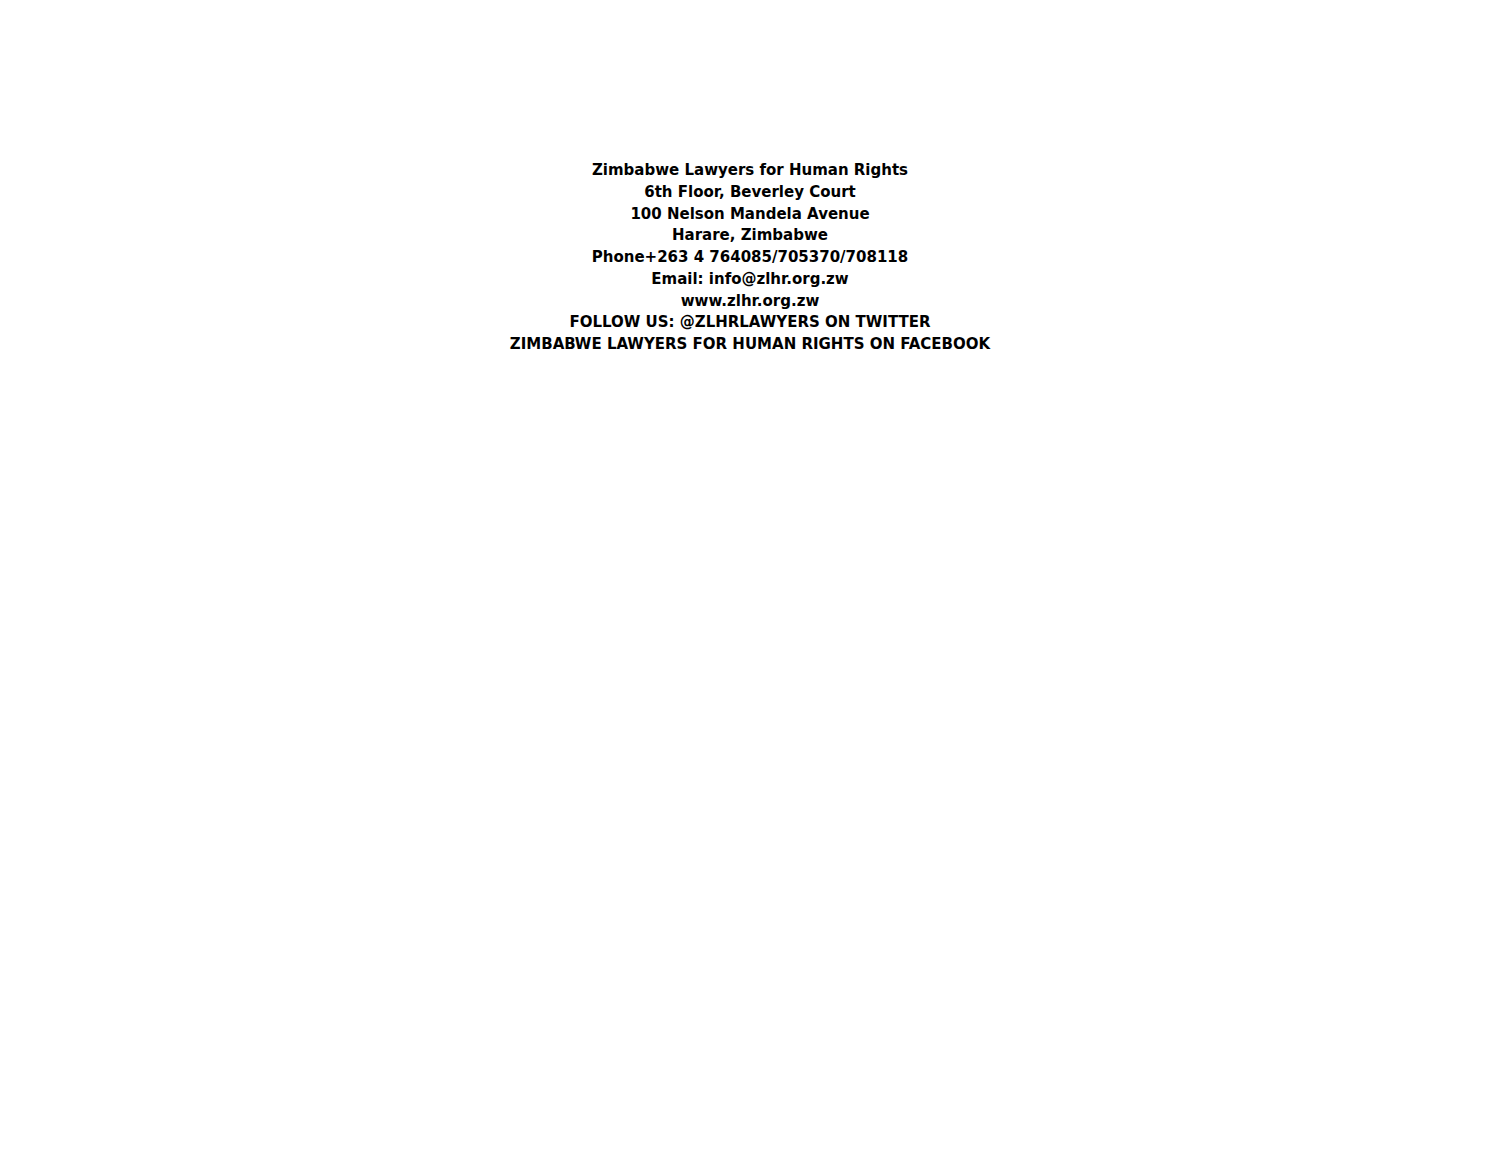Zimbabwe Lawyers for Human Rights
6th Floor, Beverley Court
100 Nelson Mandela Avenue
Harare, Zimbabwe
Phone+263 4 764085/705370/708118
Email: info@zlhr.org.zw
www.zlhr.org.zw
FOLLOW US: @ZLHRLAWYERS ON TWITTER
ZIMBABWE LAWYERS FOR HUMAN RIGHTS ON FACEBOOK